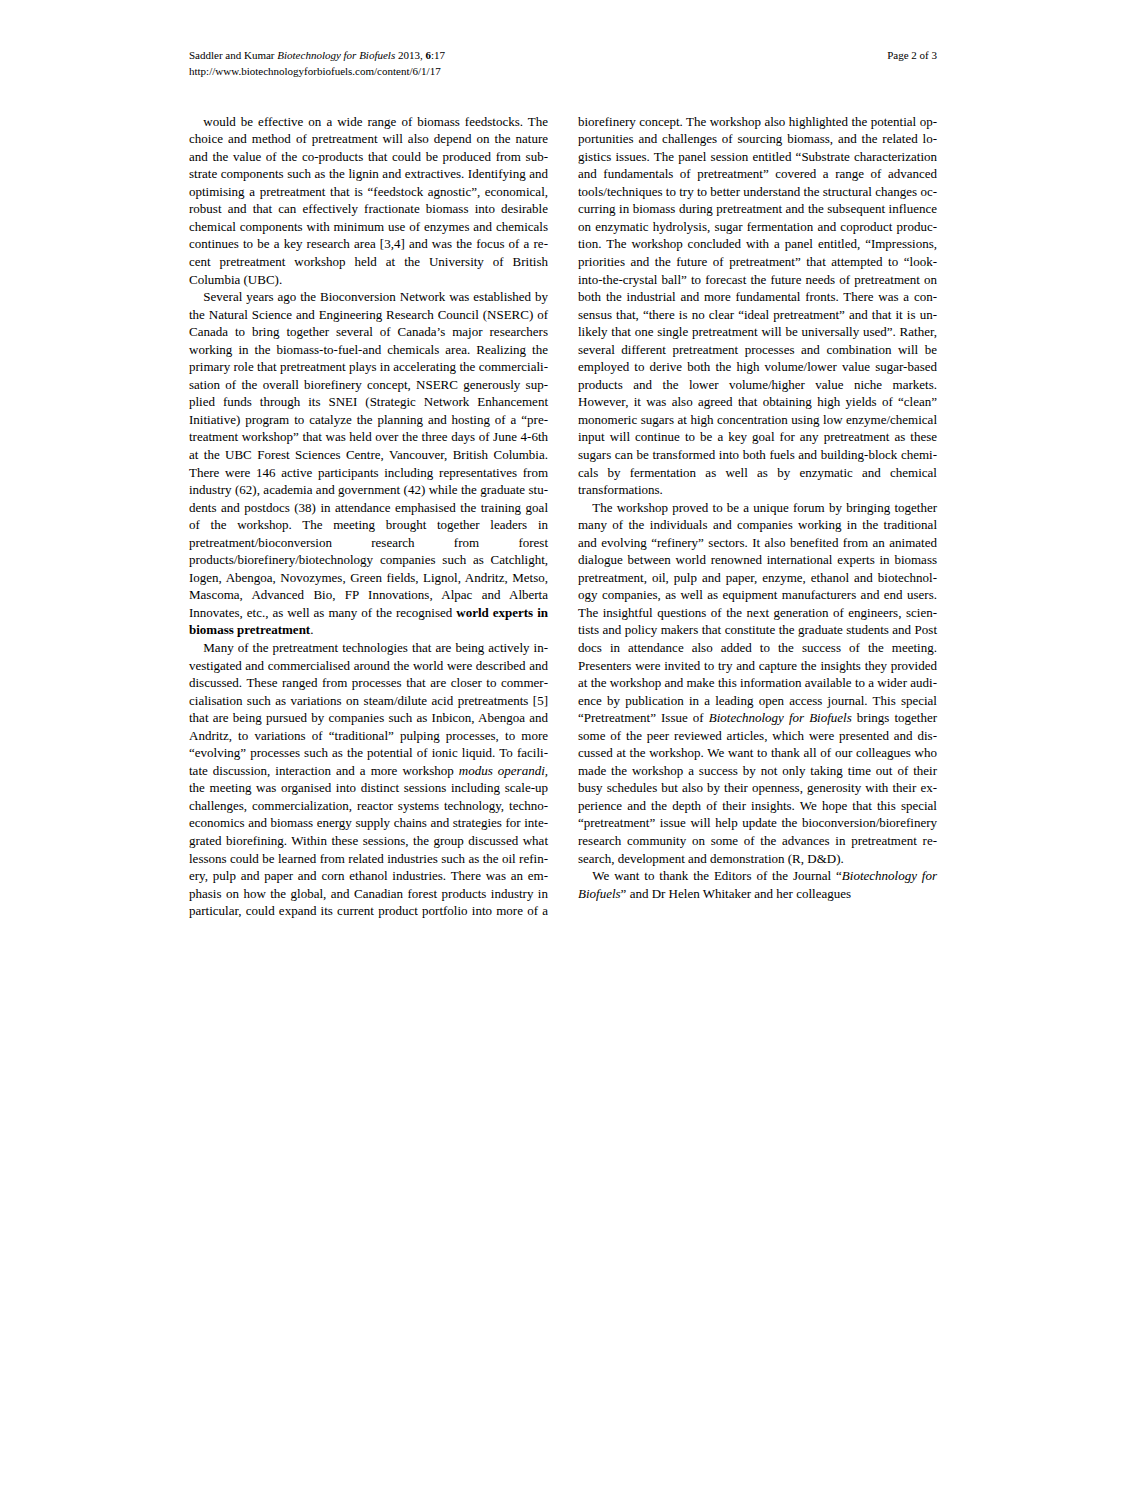Saddler and Kumar Biotechnology for Biofuels 2013, 6:17
http://www.biotechnologyforbiofuels.com/content/6/1/17
Page 2 of 3
would be effective on a wide range of biomass feedstocks. The choice and method of pretreatment will also depend on the nature and the value of the co-products that could be produced from substrate components such as the lignin and extractives. Identifying and optimising a pretreatment that is “feedstock agnostic”, economical, robust and that can effectively fractionate biomass into desirable chemical components with minimum use of enzymes and chemicals continues to be a key research area [3,4] and was the focus of a recent pretreatment workshop held at the University of British Columbia (UBC).
Several years ago the Bioconversion Network was established by the Natural Science and Engineering Research Council (NSERC) of Canada to bring together several of Canada’s major researchers working in the biomass-to-fuel-and chemicals area. Realizing the primary role that pretreatment plays in accelerating the commercialisation of the overall biorefinery concept, NSERC generously supplied funds through its SNEI (Strategic Network Enhancement Initiative) program to catalyze the planning and hosting of a “pretreatment workshop” that was held over the three days of June 4-6th at the UBC Forest Sciences Centre, Vancouver, British Columbia. There were 146 active participants including representatives from industry (62), academia and government (42) while the graduate students and postdocs (38) in attendance emphasised the training goal of the workshop. The meeting brought together leaders in pretreatment/bioconversion research from forest products/biorefinery/biotechnology companies such as Catchlight, Iogen, Abengoa, Novozymes, Green fields, Lignol, Andritz, Metso, Mascoma, Advanced Bio, FP Innovations, Alpac and Alberta Innovates, etc., as well as many of the recognised world experts in biomass pretreatment.
Many of the pretreatment technologies that are being actively investigated and commercialised around the world were described and discussed. These ranged from processes that are closer to commercialisation such as variations on steam/dilute acid pretreatments [5] that are being pursued by companies such as Inbicon, Abengoa and Andritz, to variations of “traditional” pulping processes, to more “evolving” processes such as the potential of ionic liquid. To facilitate discussion, interaction and a more workshop modus operandi, the meeting was organised into distinct sessions including scale-up challenges, commercialization, reactor systems technology, techno-economics and biomass energy supply chains and strategies for integrated biorefining. Within these sessions, the group discussed what lessons could be learned from related industries such as the oil refinery, pulp and paper and corn ethanol industries. There was an emphasis on how the global, and Canadian forest products industry in particular, could expand its current product portfolio into more of a biorefinery concept. The workshop also highlighted the potential opportunities and challenges of sourcing biomass, and the related logistics issues. The panel session entitled “Substrate characterization and fundamentals of pretreatment” covered a range of advanced tools/techniques to try to better understand the structural changes occurring in biomass during pretreatment and the subsequent influence on enzymatic hydrolysis, sugar fermentation and coproduct production. The workshop concluded with a panel entitled, “Impressions, priorities and the future of pretreatment” that attempted to “look-into-the-crystal ball” to forecast the future needs of pretreatment on both the industrial and more fundamental fronts. There was a consensus that, “there is no clear “ideal pretreatment” and that it is unlikely that one single pretreatment will be universally used”. Rather, several different pretreatment processes and combination will be employed to derive both the high volume/lower value sugar-based products and the lower volume/higher value niche markets. However, it was also agreed that obtaining high yields of “clean” monomeric sugars at high concentration using low enzyme/chemical input will continue to be a key goal for any pretreatment as these sugars can be transformed into both fuels and building-block chemicals by fermentation as well as by enzymatic and chemical transformations.
The workshop proved to be a unique forum by bringing together many of the individuals and companies working in the traditional and evolving “refinery” sectors. It also benefited from an animated dialogue between world renowned international experts in biomass pretreatment, oil, pulp and paper, enzyme, ethanol and biotechnology companies, as well as equipment manufacturers and end users. The insightful questions of the next generation of engineers, scientists and policy makers that constitute the graduate students and Post docs in attendance also added to the success of the meeting. Presenters were invited to try and capture the insights they provided at the workshop and make this information available to a wider audience by publication in a leading open access journal. This special “Pretreatment” Issue of Biotechnology for Biofuels brings together some of the peer reviewed articles, which were presented and discussed at the workshop. We want to thank all of our colleagues who made the workshop a success by not only taking time out of their busy schedules but also by their openness, generosity with their experience and the depth of their insights. We hope that this special “pretreatment” issue will help update the bioconversion/biorefinery research community on some of the advances in pretreatment research, development and demonstration (R, D&D).
We want to thank the Editors of the Journal “Biotechnology for Biofuels” and Dr Helen Whitaker and her colleagues